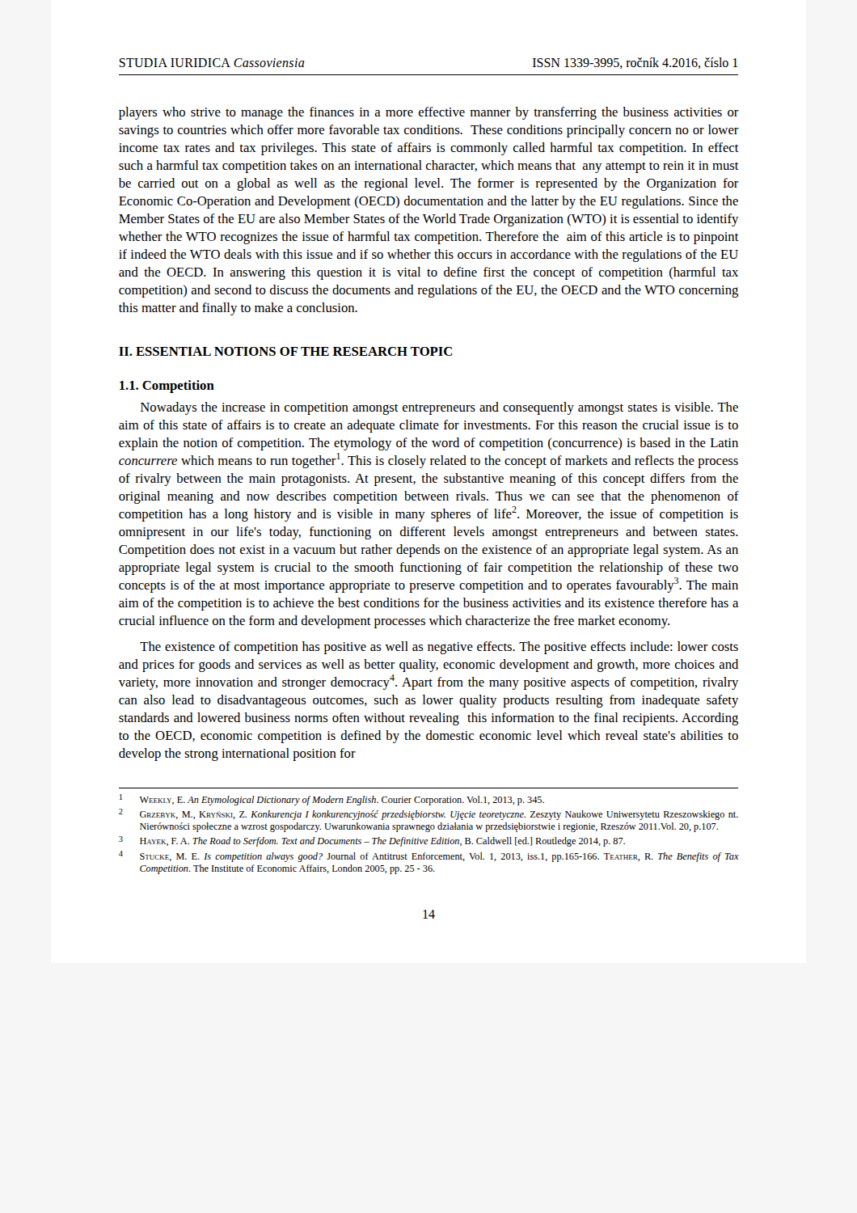STUDIA IURIDICA Cassoviensia
ISSN 1339-3995, ročník 4.2016, číslo 1
players who strive to manage the finances in a more effective manner by transferring the business activities or savings to countries which offer more favorable tax conditions. These conditions principally concern no or lower income tax rates and tax privileges. This state of affairs is commonly called harmful tax competition. In effect such a harmful tax competition takes on an international character, which means that any attempt to rein it in must be carried out on a global as well as the regional level. The former is represented by the Organization for Economic Co-Operation and Development (OECD) documentation and the latter by the EU regulations. Since the Member States of the EU are also Member States of the World Trade Organization (WTO) it is essential to identify whether the WTO recognizes the issue of harmful tax competition. Therefore the aim of this article is to pinpoint if indeed the WTO deals with this issue and if so whether this occurs in accordance with the regulations of the EU and the OECD. In answering this question it is vital to define first the concept of competition (harmful tax competition) and second to discuss the documents and regulations of the EU, the OECD and the WTO concerning this matter and finally to make a conclusion.
II. Essential notions of the research topic
1.1. Competition
Nowadays the increase in competition amongst entrepreneurs and consequently amongst states is visible. The aim of this state of affairs is to create an adequate climate for investments. For this reason the crucial issue is to explain the notion of competition. The etymology of the word of competition (concurrence) is based in the Latin concurrere which means to run together1. This is closely related to the concept of markets and reflects the process of rivalry between the main protagonists. At present, the substantive meaning of this concept differs from the original meaning and now describes competition between rivals. Thus we can see that the phenomenon of competition has a long history and is visible in many spheres of life2. Moreover, the issue of competition is omnipresent in our life's today, functioning on different levels amongst entrepreneurs and between states. Competition does not exist in a vacuum but rather depends on the existence of an appropriate legal system. As an appropriate legal system is crucial to the smooth functioning of fair competition the relationship of these two concepts is of the at most importance appropriate to preserve competition and to operates favourably3. The main aim of the competition is to achieve the best conditions for the business activities and its existence therefore has a crucial influence on the form and development processes which characterize the free market economy.
The existence of competition has positive as well as negative effects. The positive effects include: lower costs and prices for goods and services as well as better quality, economic development and growth, more choices and variety, more innovation and stronger democracy4. Apart from the many positive aspects of competition, rivalry can also lead to disadvantageous outcomes, such as lower quality products resulting from inadequate safety standards and lowered business norms often without revealing this information to the final recipients. According to the OECD, economic competition is defined by the domestic economic level which reveal state's abilities to develop the strong international position for
Weekly, E. An Etymological Dictionary of Modern English. Courier Corporation. Vol.1, 2013, p. 345.
Grzebyk, M., Kryński, Z. Konkurencja I konkurencyjność przedsiębiorstw. Ujęcie teoretyczne. Zeszyty Naukowe Uniwersytetu Rzeszowskiego nt. Nierówności społeczne a wzrost gospodarczy. Uwarunkowania sprawnego działania w przedsiębiorstwie i regionie, Rzeszów 2011.Vol. 20, p.107.
Hayek, F. A. The Road to Serfdom. Text and Documents – The Definitive Edition, B. Caldwell [ed.] Routledge 2014, p. 87.
Stucke, M. E. Is competition always good? Journal of Antitrust Enforcement, Vol. 1, 2013, iss.1, pp.165-166. Teather, R. The Benefits of Tax Competition. The Institute of Economic Affairs, London 2005, pp. 25 - 36.
14